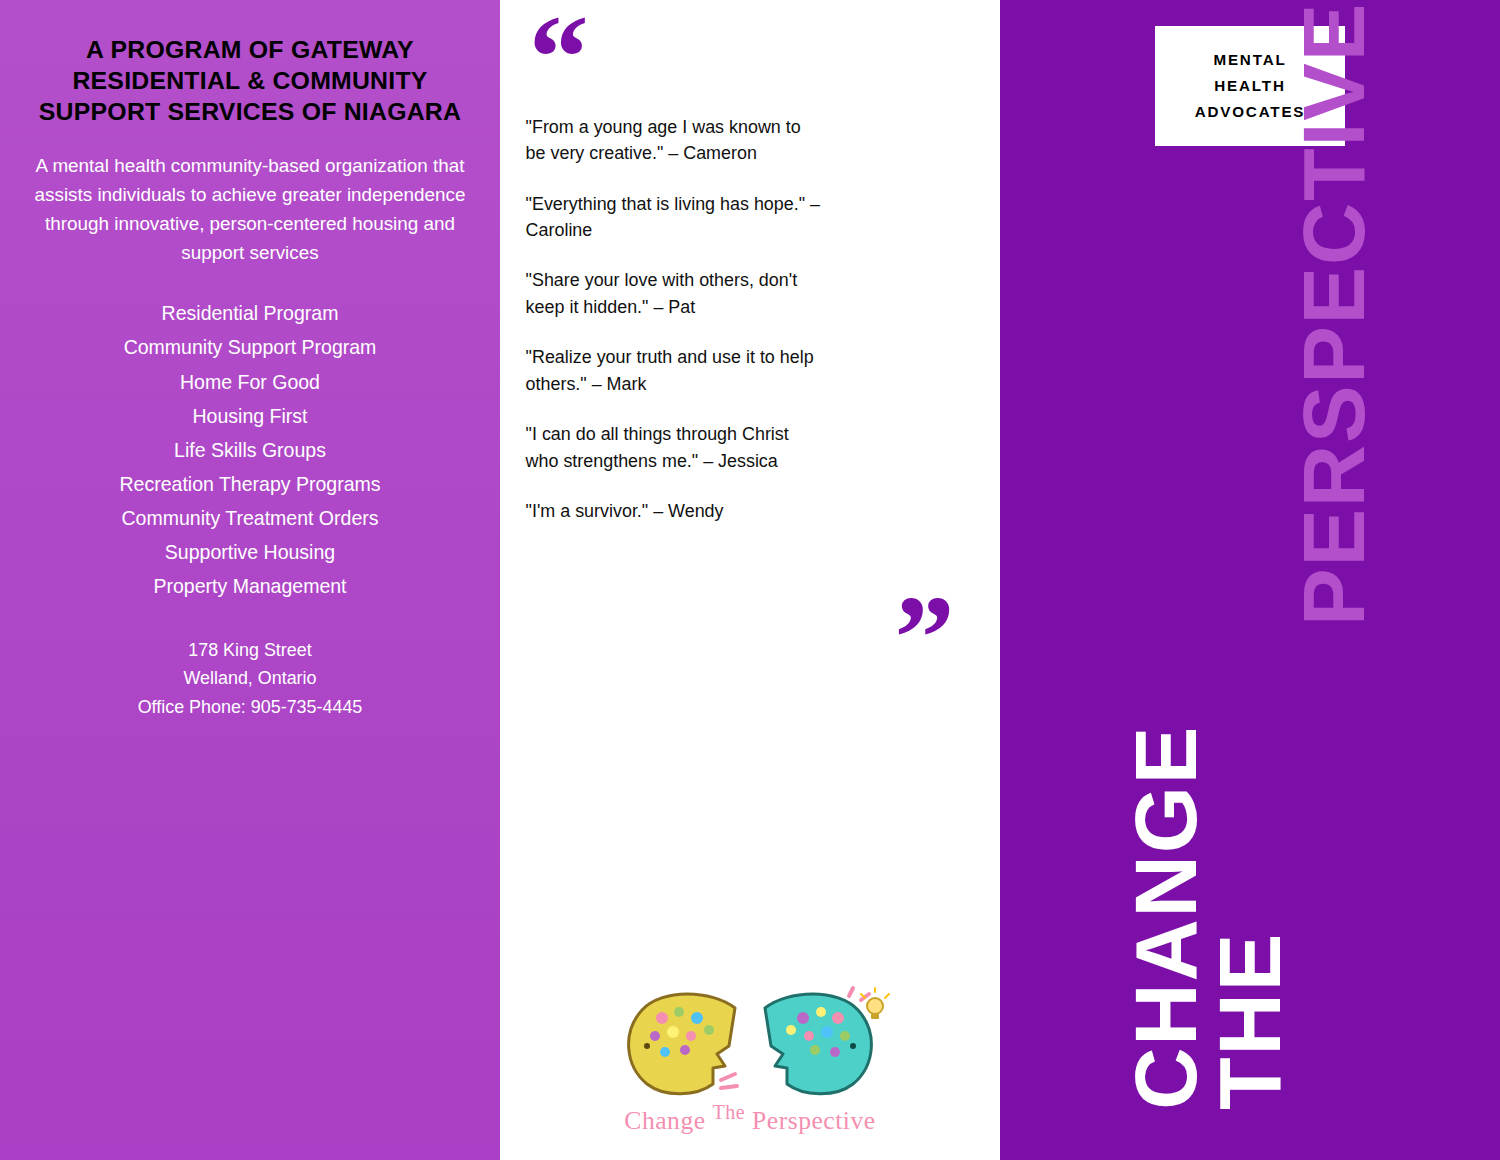A Program of Gateway Residential & Community Support Services of Niagara
A mental health community-based organization that assists individuals to achieve greater independence through innovative, person-centered housing and support services
Residential Program
Community Support Program
Home For Good
Housing First
Life Skills Groups
Recreation Therapy Programs
Community Treatment Orders
Supportive Housing
Property Management
178 King Street
Welland, Ontario
Office Phone: 905-735-4445
“
"From a young age I was known to be very creative." – Cameron
"Everything that is living has hope." – Caroline
"Share your love with others, don't keep it hidden." – Pat
"Realize your truth and use it to help others." – Mark
"I can do all things through Christ who strengthens me." – Jessica
"I'm a survivor." – Wendy
“
Change The Perspective
Mental
Health
Advocates
Change The Perspective